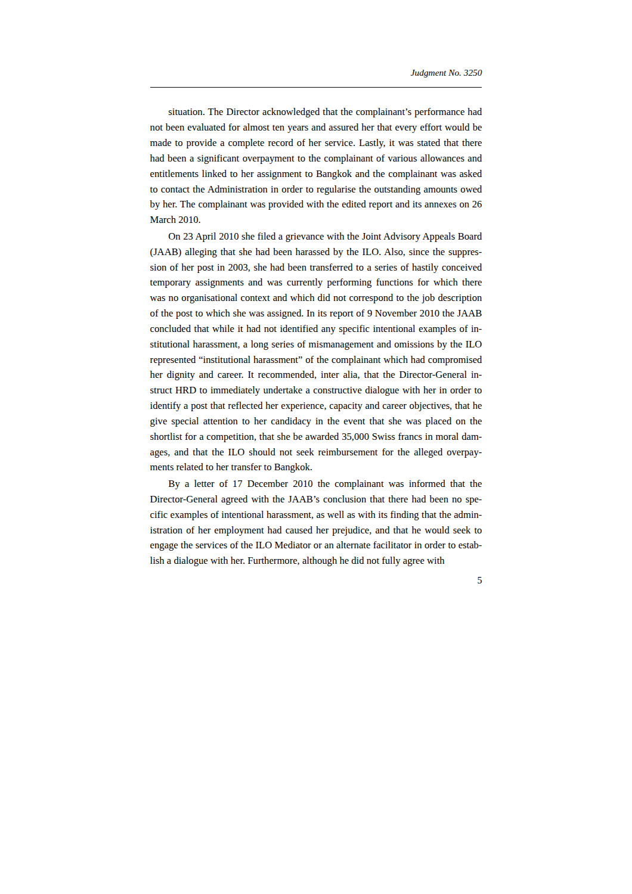Judgment No. 3250
situation. The Director acknowledged that the complainant’s performance had not been evaluated for almost ten years and assured her that every effort would be made to provide a complete record of her service. Lastly, it was stated that there had been a significant overpayment to the complainant of various allowances and entitlements linked to her assignment to Bangkok and the complainant was asked to contact the Administration in order to regularise the outstanding amounts owed by her. The complainant was provided with the edited report and its annexes on 26 March 2010.
On 23 April 2010 she filed a grievance with the Joint Advisory Appeals Board (JAAB) alleging that she had been harassed by the ILO. Also, since the suppression of her post in 2003, she had been transferred to a series of hastily conceived temporary assignments and was currently performing functions for which there was no organisational context and which did not correspond to the job description of the post to which she was assigned. In its report of 9 November 2010 the JAAB concluded that while it had not identified any specific intentional examples of institutional harassment, a long series of mismanagement and omissions by the ILO represented “institutional harassment” of the complainant which had compromised her dignity and career. It recommended, inter alia, that the Director-General instruct HRD to immediately undertake a constructive dialogue with her in order to identify a post that reflected her experience, capacity and career objectives, that he give special attention to her candidacy in the event that she was placed on the shortlist for a competition, that she be awarded 35,000 Swiss francs in moral damages, and that the ILO should not seek reimbursement for the alleged overpayments related to her transfer to Bangkok.
By a letter of 17 December 2010 the complainant was informed that the Director-General agreed with the JAAB’s conclusion that there had been no specific examples of intentional harassment, as well as with its finding that the administration of her employment had caused her prejudice, and that he would seek to engage the services of the ILO Mediator or an alternate facilitator in order to establish a dialogue with her. Furthermore, although he did not fully agree with
5